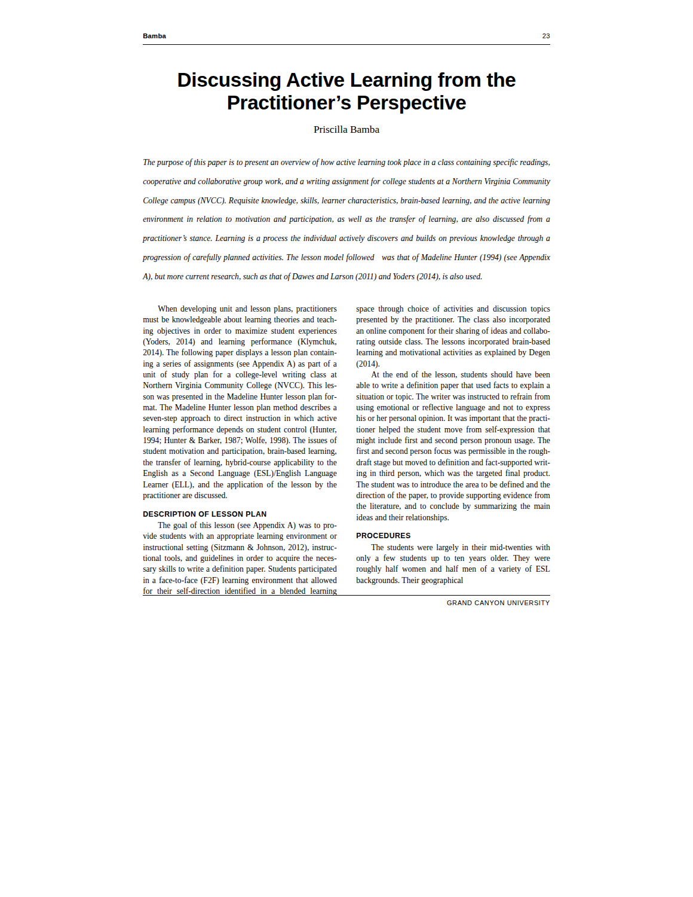Bamba 23
Discussing Active Learning from the
Practitioner’s Perspective
Priscilla Bamba
The purpose of this paper is to present an overview of how active learning took place in a class containing specific readings, cooperative and collaborative group work, and a writing assignment for college students at a Northern Virginia Community College campus (NVCC). Requisite knowledge, skills, learner characteristics, brain-based learning, and the active learning environment in relation to motivation and participation, as well as the transfer of learning, are also discussed from a practitioner’s stance. Learning is a process the individual actively discovers and builds on previous knowledge through a progression of carefully planned activities. The lesson model followed was that of Madeline Hunter (1994) (see Appendix A), but more current research, such as that of Dawes and Larson (2011) and Yoders (2014), is also used.
When developing unit and lesson plans, practitioners must be knowledgeable about learning theories and teaching objectives in order to maximize student experiences (Yoders, 2014) and learning performance (Klymchuk, 2014). The following paper displays a lesson plan containing a series of assignments (see Appendix A) as part of a unit of study plan for a college-level writing class at Northern Virginia Community College (NVCC). This lesson was presented in the Madeline Hunter lesson plan format. The Madeline Hunter lesson plan method describes a seven-step approach to direct instruction in which active learning performance depends on student control (Hunter, 1994; Hunter & Barker, 1987; Wolfe, 1998). The issues of student motivation and participation, brain-based learning, the transfer of learning, hybrid-course applicability to the English as a Second Language (ESL)/English Language Learner (ELL), and the application of the lesson by the practitioner are discussed.
Description of Lesson Plan
The goal of this lesson (see Appendix A) was to provide students with an appropriate learning environment or instructional setting (Sitzmann & Johnson, 2012), instructional tools, and guidelines in order to acquire the necessary skills to write a definition paper. Students participated in a face-to-face (F2F) learning environment that allowed for their self-direction identified in a blended learning space through choice of activities and discussion topics presented by the practitioner. The class also incorporated an online component for their sharing of ideas and collaborating outside class. The lessons incorporated brain-based learning and motivational activities as explained by Degen (2014).
At the end of the lesson, students should have been able to write a definition paper that used facts to explain a situation or topic. The writer was instructed to refrain from using emotional or reflective language and not to express his or her personal opinion. It was important that the practitioner helped the student move from self-expression that might include first and second person pronoun usage. The first and second person focus was permissible in the rough-draft stage but moved to definition and fact-supported writing in third person, which was the targeted final product. The student was to introduce the area to be defined and the direction of the paper, to provide supporting evidence from the literature, and to conclude by summarizing the main ideas and their relationships.
Procedures
The students were largely in their mid-twenties with only a few students up to ten years older. They were roughly half women and half men of a variety of ESL backgrounds. Their geographical
GRAND CANYON UNIVERSITY